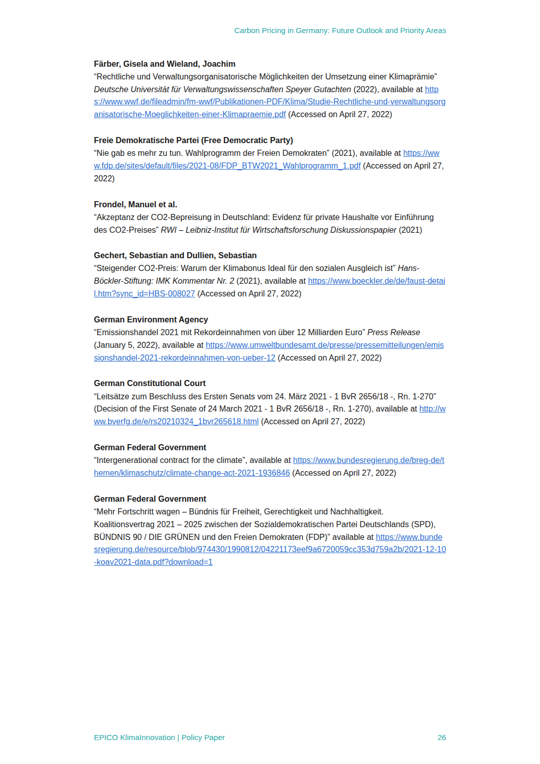Carbon Pricing in Germany: Future Outlook and Priority Areas
Färber, Gisela and Wieland, Joachim
“Rechtliche und Verwaltungsorganisatorische Möglichkeiten der Umsetzung einer Klimaprämie” Deutsche Universität für Verwaltungswissenschaften Speyer Gutachten (2022), available at https://www.wwf.de/fileadmin/fm-wwf/Publikationen-PDF/Klima/Studie-Rechtliche-und-verwaltungsorganisatorische-Moeglichkeiten-einer-Klimapraemie.pdf (Accessed on April 27, 2022)
Freie Demokratische Partei (Free Democratic Party)
“Nie gab es mehr zu tun. Wahlprogramm der Freien Demokraten” (2021), available at https://www.fdp.de/sites/default/files/2021-08/FDP_BTW2021_Wahlprogramm_1.pdf (Accessed on April 27, 2022)
Frondel, Manuel et al.
“Akzeptanz der CO2-Bepreisung in Deutschland: Evidenz für private Haushalte vor Einführung des CO2-Preises” RWI – Leibniz-Institut für Wirtschaftsforschung Diskussionspapier (2021)
Gechert, Sebastian and Dullien, Sebastian
“Steigender CO2-Preis: Warum der Klimabonus Ideal für den sozialen Ausgleich ist” Hans-Böckler-Stiftung: IMK Kommentar Nr. 2 (2021), available at https://www.boeckler.de/de/faust-detail.htm?sync_id=HBS-008027 (Accessed on April 27, 2022)
German Environment Agency
“Emissionshandel 2021 mit Rekordeinnahmen von über 12 Milliarden Euro” Press Release (January 5, 2022), available at https://www.umweltbundesamt.de/presse/pressemitteilungen/emissionshandel-2021-rekordeinnahmen-von-ueber-12 (Accessed on April 27, 2022)
German Constitutional Court
“Leitsätze zum Beschluss des Ersten Senats vom 24. März 2021 - 1 BvR 2656/18 -, Rn. 1-270” (Decision of the First Senate of 24 March 2021 - 1 BvR 2656/18 -, Rn. 1-270), available at http://www.bverfg.de/e/rs20210324_1bvr265618.html (Accessed on April 27, 2022)
German Federal Government
“Intergenerational contract for the climate”, available at https://www.bundesregierung.de/breg-de/themen/klimaschutz/climate-change-act-2021-1936846 (Accessed on April 27, 2022)
German Federal Government
“Mehr Fortschritt wagen – Bündnis für Freiheit, Gerechtigkeit und Nachhaltigkeit. Koalitionsvertrag 2021 – 2025 zwischen der Sozialdemokratischen Partei Deutschlands (SPD), BÜNDNIS 90 / DIE GRÜNEN und den Freien Demokraten (FDP)” available at https://www.bundesregierung.de/resource/blob/974430/1990812/04221173eef9a6720059cc353d759a2b/2021-12-10-koav2021-data.pdf?download=1
EPICO KlimaInnovation | Policy Paper 26